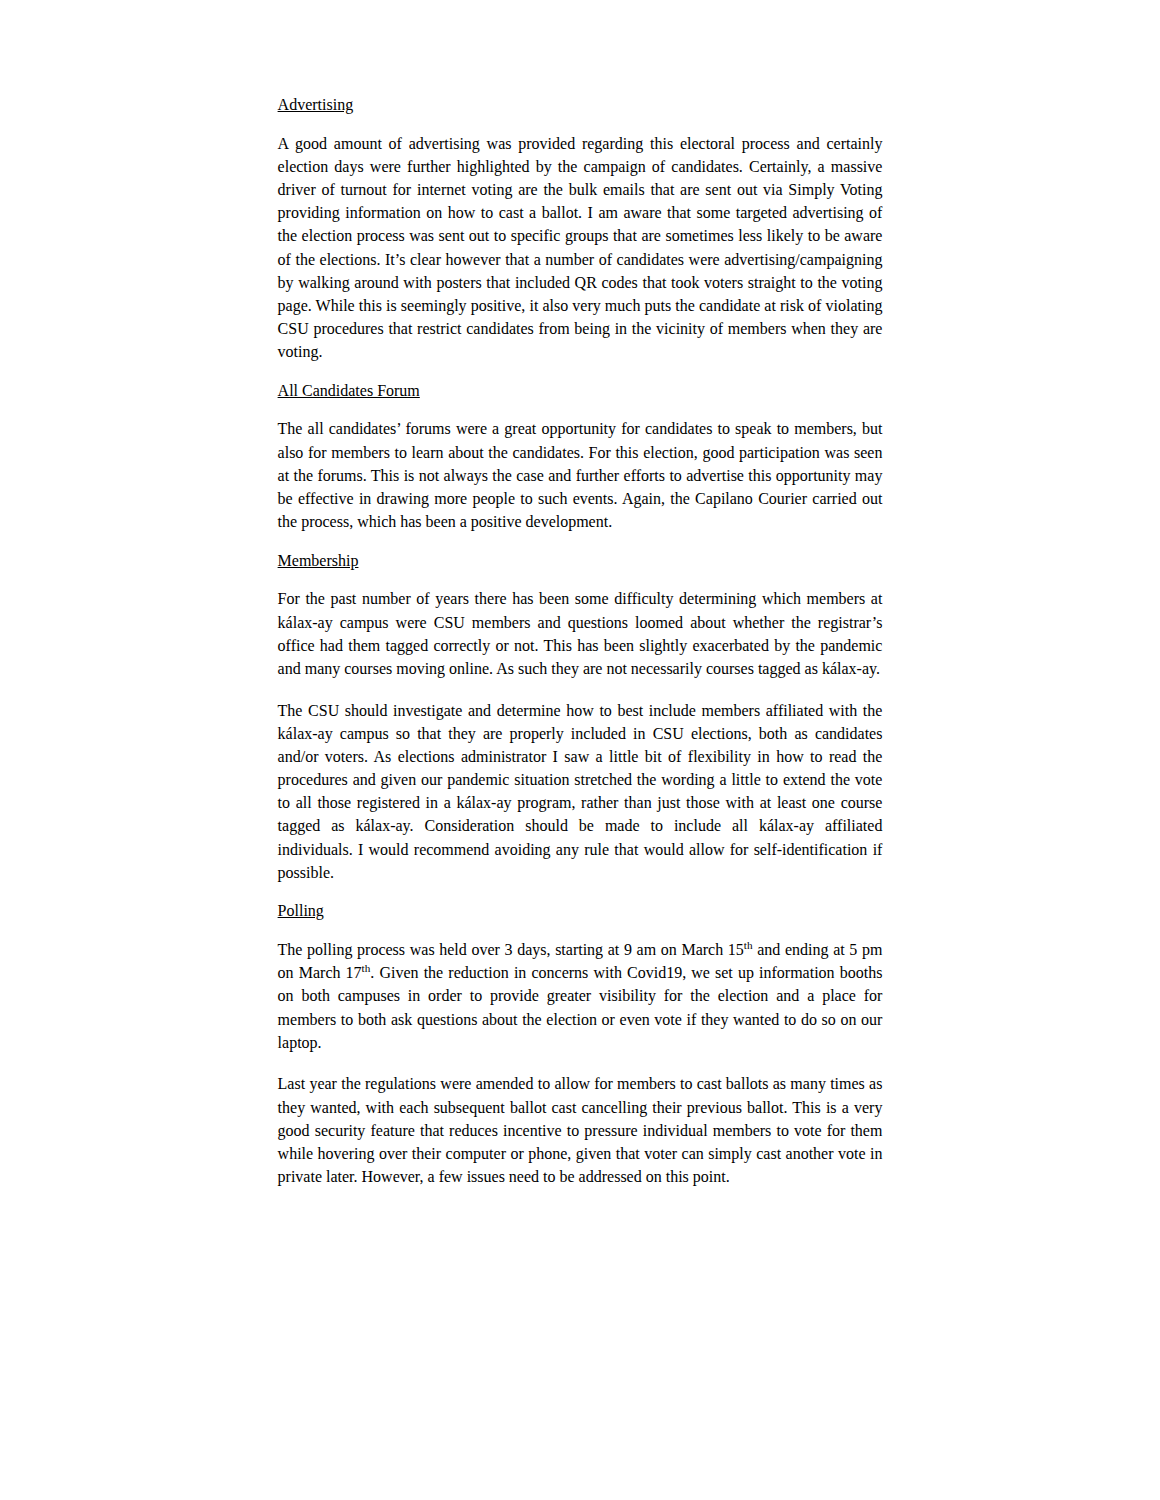Advertising
A good amount of advertising was provided regarding this electoral process and certainly election days were further highlighted by the campaign of candidates. Certainly, a massive driver of turnout for internet voting are the bulk emails that are sent out via Simply Voting providing information on how to cast a ballot. I am aware that some targeted advertising of the election process was sent out to specific groups that are sometimes less likely to be aware of the elections. It’s clear however that a number of candidates were advertising/campaigning by walking around with posters that included QR codes that took voters straight to the voting page. While this is seemingly positive, it also very much puts the candidate at risk of violating CSU procedures that restrict candidates from being in the vicinity of members when they are voting.
All Candidates Forum
The all candidates’ forums were a great opportunity for candidates to speak to members, but also for members to learn about the candidates. For this election, good participation was seen at the forums. This is not always the case and further efforts to advertise this opportunity may be effective in drawing more people to such events. Again, the Capilano Courier carried out the process, which has been a positive development.
Membership
For the past number of years there has been some difficulty determining which members at kálax-ay campus were CSU members and questions loomed about whether the registrar’s office had them tagged correctly or not. This has been slightly exacerbated by the pandemic and many courses moving online. As such they are not necessarily courses tagged as kálax-ay.
The CSU should investigate and determine how to best include members affiliated with the kálax-ay campus so that they are properly included in CSU elections, both as candidates and/or voters. As elections administrator I saw a little bit of flexibility in how to read the procedures and given our pandemic situation stretched the wording a little to extend the vote to all those registered in a kálax-ay program, rather than just those with at least one course tagged as kálax-ay. Consideration should be made to include all kálax-ay affiliated individuals. I would recommend avoiding any rule that would allow for self-identification if possible.
Polling
The polling process was held over 3 days, starting at 9 am on March 15th and ending at 5 pm on March 17th. Given the reduction in concerns with Covid19, we set up information booths on both campuses in order to provide greater visibility for the election and a place for members to both ask questions about the election or even vote if they wanted to do so on our laptop.
Last year the regulations were amended to allow for members to cast ballots as many times as they wanted, with each subsequent ballot cast cancelling their previous ballot. This is a very good security feature that reduces incentive to pressure individual members to vote for them while hovering over their computer or phone, given that voter can simply cast another vote in private later. However, a few issues need to be addressed on this point.